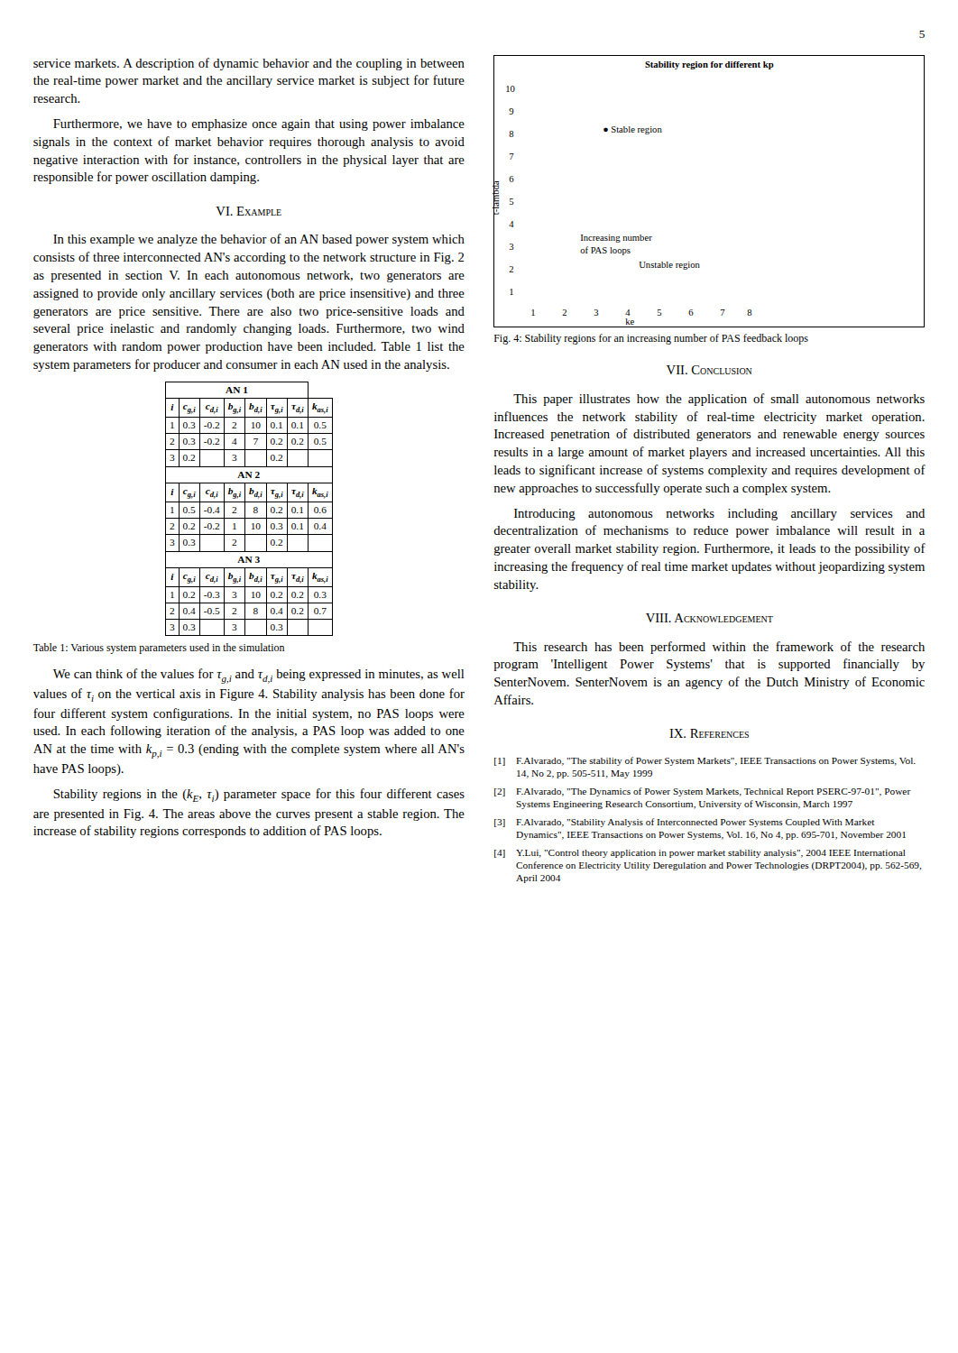5
service markets. A description of dynamic behavior and the coupling in between the real-time power market and the ancillary service market is subject for future research.
Furthermore, we have to emphasize once again that using power imbalance signals in the context of market behavior requires thorough analysis to avoid negative interaction with for instance, controllers in the physical layer that are responsible for power oscillation damping.
VI. Example
In this example we analyze the behavior of an AN based power system which consists of three interconnected AN's according to the network structure in Fig. 2 as presented in section V. In each autonomous network, two generators are assigned to provide only ancillary services (both are price insensitive) and three generators are price sensitive. There are also two price-sensitive loads and several price inelastic and randomly changing loads. Furthermore, two wind generators with random power production have been included. Table 1 list the system parameters for producer and consumer in each AN used in the analysis.
| AN 1 |
| i | c g,i | c d,i | b g,i | b d,i | τ g,i | τ d,i | k as,i |
| 1 | 0.3 | -0.2 | 2 | 10 | 0.1 | 0.1 | 0.5 |
| 2 | 0.3 | -0.2 | 4 | 7 | 0.2 | 0.2 | 0.5 |
| 3 | 0.2 | | 3 | | 0.2 | | |
| AN 2 |
| i | c g,i | c d,i | b g,i | b d,i | τ g,i | τ d,i | k as,i |
| 1 | 0.5 | -0.4 | 2 | 8 | 0.2 | 0.1 | 0.6 |
| 2 | 0.2 | -0.2 | 1 | 10 | 0.3 | 0.1 | 0.4 |
| 3 | 0.3 | | 2 | | 0.2 | | |
| AN 3 |
| i | c g,i | c d,i | b g,i | b d,i | τ g,i | τ d,i | k as,i |
| 1 | 0.2 | -0.3 | 3 | 10 | 0.2 | 0.2 | 0.3 |
| 2 | 0.4 | -0.5 | 2 | 8 | 0.4 | 0.2 | 0.7 |
| 3 | 0.3 | | 3 | | 0.3 | | |
Table 1: Various system parameters used in the simulation
We can think of the values for τg,i and τd,i being expressed in minutes, as well values of τi on the vertical axis in Figure 4. Stability analysis has been done for four different system configurations. In the initial system, no PAS loops were used. In each following iteration of the analysis, a PAS loop was added to one AN at the time with kp,i = 0.3 (ending with the complete system where all AN's have PAS loops).
Stability regions in the (kE, τi) parameter space for this four different cases are presented in Fig. 4. The areas above the curves present a stable region. The increase of stability regions corresponds to addition of PAS loops.
Stability region for different kp
t-lambda
10
9
8
7
6
5
4
3
2
1
● Stable region
Increasing number
of PAS loops
Unstable region
1
2
3
4
5
6
7
8
ke
Fig. 4: Stability regions for an increasing number of PAS feedback loops
VII. Conclusion
This paper illustrates how the application of small autonomous networks influences the network stability of real-time electricity market operation. Increased penetration of distributed generators and renewable energy sources results in a large amount of market players and increased uncertainties. All this leads to significant increase of systems complexity and requires development of new approaches to successfully operate such a complex system.
Introducing autonomous networks including ancillary services and decentralization of mechanisms to reduce power imbalance will result in a greater overall market stability region. Furthermore, it leads to the possibility of increasing the frequency of real time market updates without jeopardizing system stability.
VIII. Acknowledgement
This research has been performed within the framework of the research program 'Intelligent Power Systems' that is supported financially by SenterNovem. SenterNovem is an agency of the Dutch Ministry of Economic Affairs.
IX. References
F.Alvarado, "The stability of Power System Markets", IEEE Transactions on Power Systems, Vol. 14, No 2, pp. 505-511, May 1999
F.Alvarado, "The Dynamics of Power System Markets, Technical Report PSERC-97-01", Power Systems Engineering Research Consortium, University of Wisconsin, March 1997
F.Alvarado, "Stability Analysis of Interconnected Power Systems Coupled With Market Dynamics", IEEE Transactions on Power Systems, Vol. 16, No 4, pp. 695-701, November 2001
Y.Lui, "Control theory application in power market stability analysis", 2004 IEEE International Conference on Electricity Utility Deregulation and Power Technologies (DRPT2004), pp. 562-569, April 2004